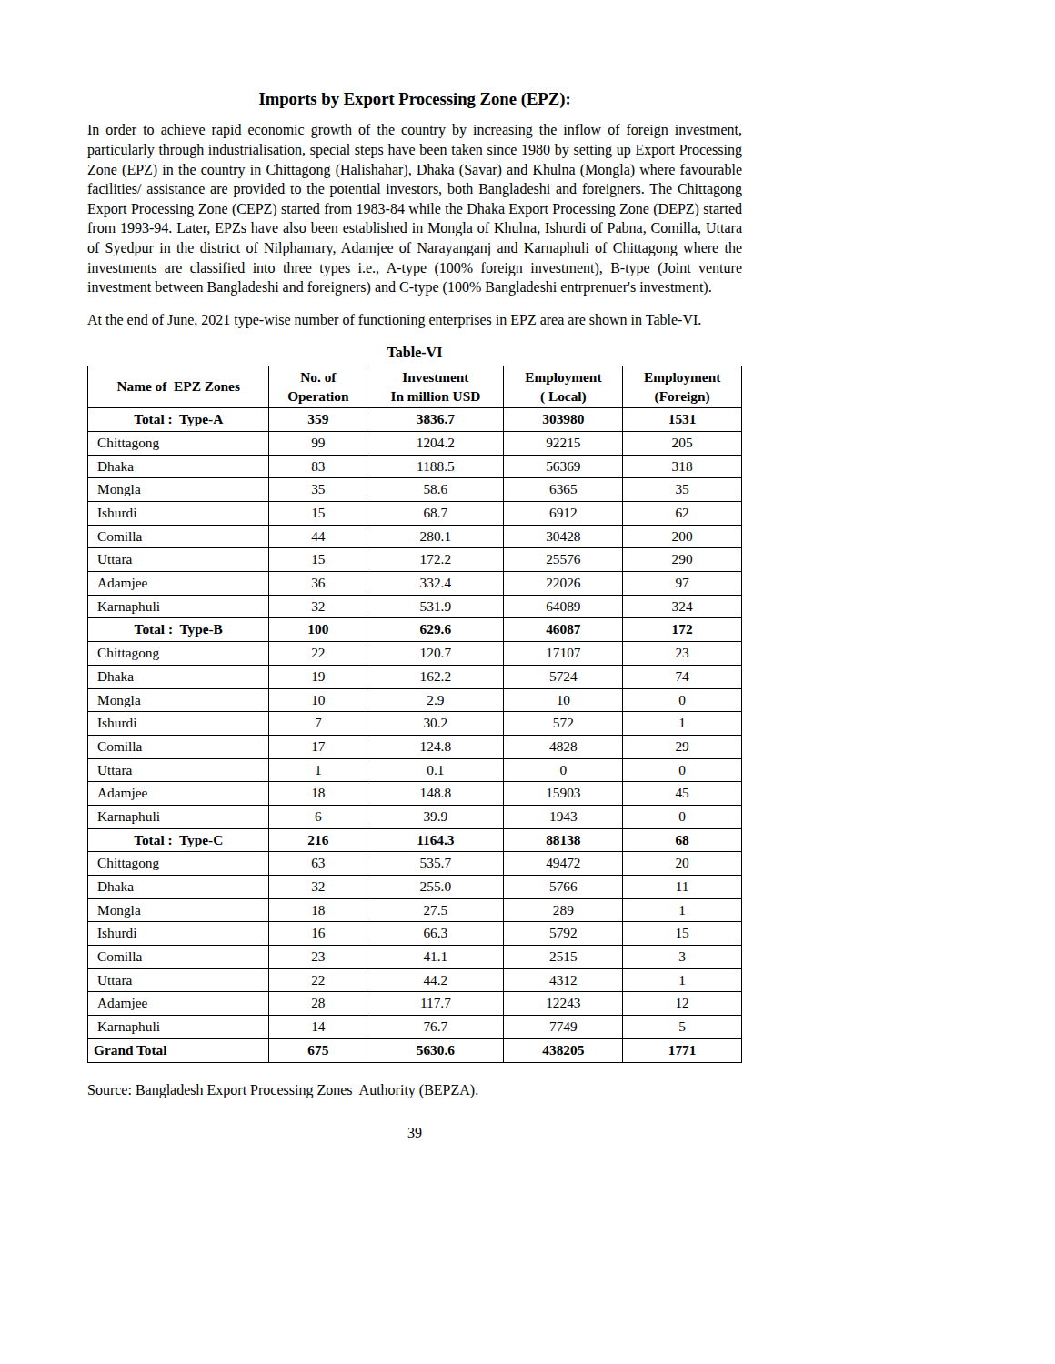Imports by Export Processing Zone (EPZ):
In order to achieve rapid economic growth of the country by increasing the inflow of foreign investment, particularly through industrialisation, special steps have been taken since 1980 by setting up Export Processing Zone (EPZ) in the country in Chittagong (Halishahar), Dhaka (Savar) and Khulna (Mongla) where favourable facilities/ assistance are provided to the potential investors, both Bangladeshi and foreigners. The Chittagong Export Processing Zone (CEPZ) started from 1983-84 while the Dhaka Export Processing Zone (DEPZ) started from 1993-94. Later, EPZs have also been established in Mongla of Khulna, Ishurdi of Pabna, Comilla, Uttara of Syedpur in the district of Nilphamary, Adamjee of Narayanganj and Karnaphuli of Chittagong where the investments are classified into three types i.e., A-type (100% foreign investment), B-type (Joint venture investment between Bangladeshi and foreigners) and C-type (100% Bangladeshi entrprenuer's investment).
At the end of June, 2021 type-wise number of functioning enterprises in EPZ area are shown in Table-VI.
Table-VI
| Name of EPZ Zones | No. of Operation | Investment In million USD | Employment ( Local) | Employment (Foreign) |
| --- | --- | --- | --- | --- |
| Total : Type-A | 359 | 3836.7 | 303980 | 1531 |
| Chittagong | 99 | 1204.2 | 92215 | 205 |
| Dhaka | 83 | 1188.5 | 56369 | 318 |
| Mongla | 35 | 58.6 | 6365 | 35 |
| Ishurdi | 15 | 68.7 | 6912 | 62 |
| Comilla | 44 | 280.1 | 30428 | 200 |
| Uttara | 15 | 172.2 | 25576 | 290 |
| Adamjee | 36 | 332.4 | 22026 | 97 |
| Karnaphuli | 32 | 531.9 | 64089 | 324 |
| Total : Type-B | 100 | 629.6 | 46087 | 172 |
| Chittagong | 22 | 120.7 | 17107 | 23 |
| Dhaka | 19 | 162.2 | 5724 | 74 |
| Mongla | 10 | 2.9 | 10 | 0 |
| Ishurdi | 7 | 30.2 | 572 | 1 |
| Comilla | 17 | 124.8 | 4828 | 29 |
| Uttara | 1 | 0.1 | 0 | 0 |
| Adamjee | 18 | 148.8 | 15903 | 45 |
| Karnaphuli | 6 | 39.9 | 1943 | 0 |
| Total : Type-C | 216 | 1164.3 | 88138 | 68 |
| Chittagong | 63 | 535.7 | 49472 | 20 |
| Dhaka | 32 | 255.0 | 5766 | 11 |
| Mongla | 18 | 27.5 | 289 | 1 |
| Ishurdi | 16 | 66.3 | 5792 | 15 |
| Comilla | 23 | 41.1 | 2515 | 3 |
| Uttara | 22 | 44.2 | 4312 | 1 |
| Adamjee | 28 | 117.7 | 12243 | 12 |
| Karnaphuli | 14 | 76.7 | 7749 | 5 |
| Grand Total | 675 | 5630.6 | 438205 | 1771 |
Source: Bangladesh Export Processing Zones Authority (BEPZA).
39